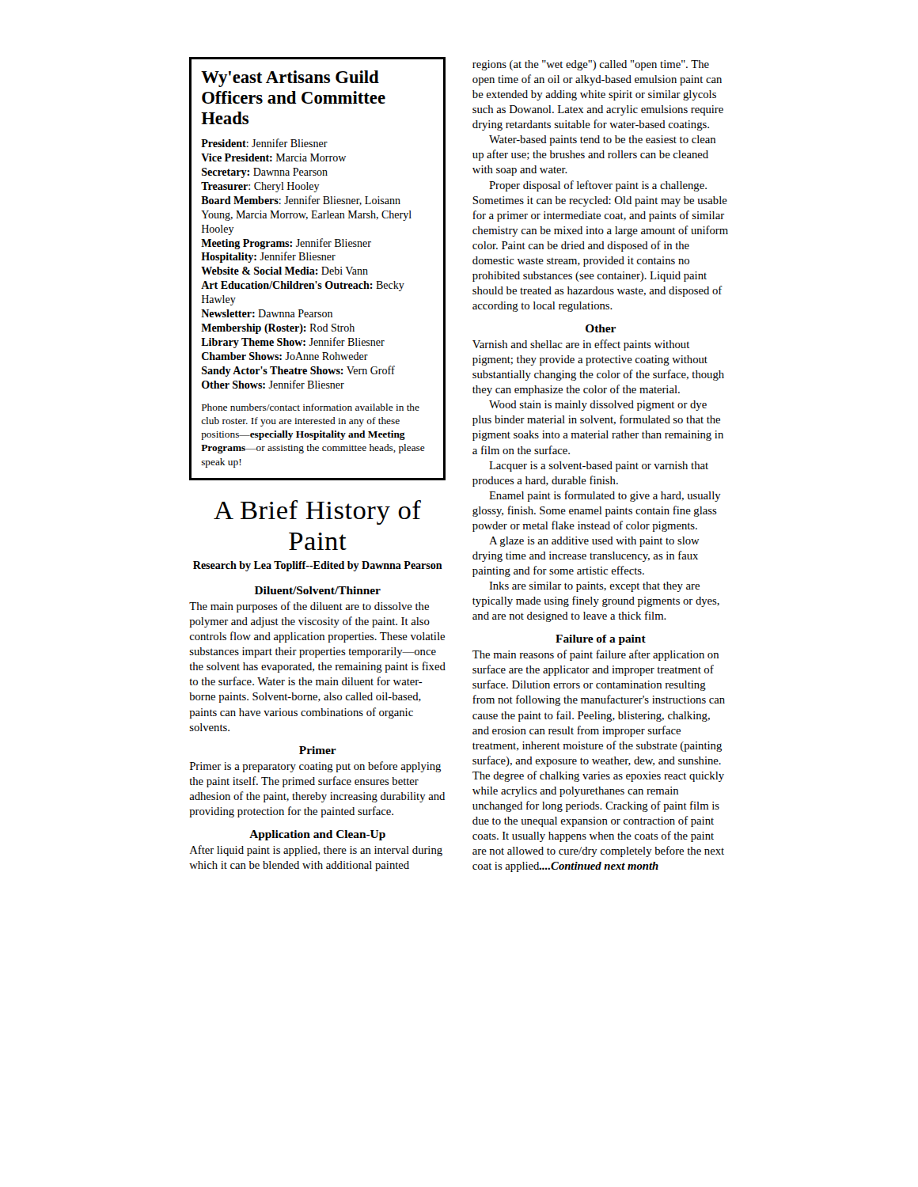Wy'east Artisans Guild
Officers and Committee Heads
President: Jennifer Bliesner
Vice President: Marcia Morrow
Secretary: Dawnna Pearson
Treasurer: Cheryl Hooley
Board Members: Jennifer Bliesner, Loisann Young, Marcia Morrow, Earlean Marsh, Cheryl Hooley
Meeting Programs: Jennifer Bliesner
Hospitality: Jennifer Bliesner
Website & Social Media: Debi Vann
Art Education/Children's Outreach: Becky Hawley
Newsletter: Dawnna Pearson
Membership (Roster): Rod Stroh
Library Theme Show: Jennifer Bliesner
Chamber Shows: JoAnne Rohweder
Sandy Actor's Theatre Shows: Vern Groff
Other Shows: Jennifer Bliesner
Phone numbers/contact information available in the club roster. If you are interested in any of these positions—especially Hospitality and Meeting Programs—or assisting the committee heads, please speak up!
A Brief History of Paint
Research by Lea Topliff--Edited by Dawnna Pearson
Diluent/Solvent/Thinner
The main purposes of the diluent are to dissolve the polymer and adjust the viscosity of the paint. It also controls flow and application properties. These volatile substances impart their properties temporarily—once the solvent has evaporated, the remaining paint is fixed to the surface. Water is the main diluent for water-borne paints. Solvent-borne, also called oil-based, paints can have various combinations of organic solvents.
Primer
Primer is a preparatory coating put on before applying the paint itself. The primed surface ensures better adhesion of the paint, thereby increasing durability and providing protection for the painted surface.
Application and Clean-Up
After liquid paint is applied, there is an interval during which it can be blended with additional painted regions (at the "wet edge") called "open time". The open time of an oil or alkyd-based emulsion paint can be extended by adding white spirit or similar glycols such as Dowanol. Latex and acrylic emulsions require drying retardants suitable for water-based coatings.
Water-based paints tend to be the easiest to clean up after use; the brushes and rollers can be cleaned with soap and water.
Proper disposal of leftover paint is a challenge. Sometimes it can be recycled: Old paint may be usable for a primer or intermediate coat, and paints of similar chemistry can be mixed into a large amount of uniform color. Paint can be dried and disposed of in the domestic waste stream, provided it contains no prohibited substances (see container). Liquid paint should be treated as hazardous waste, and disposed of according to local regulations.
Other
Varnish and shellac are in effect paints without pigment; they provide a protective coating without substantially changing the color of the surface, though they can emphasize the color of the material.
Wood stain is mainly dissolved pigment or dye plus binder material in solvent, formulated so that the pigment soaks into a material rather than remaining in a film on the surface.
Lacquer is a solvent-based paint or varnish that produces a hard, durable finish.
Enamel paint is formulated to give a hard, usually glossy, finish. Some enamel paints contain fine glass powder or metal flake instead of color pigments.
A glaze is an additive used with paint to slow drying time and increase translucency, as in faux painting and for some artistic effects.
Inks are similar to paints, except that they are typically made using finely ground pigments or dyes, and are not designed to leave a thick film.
Failure of a paint
The main reasons of paint failure after application on surface are the applicator and improper treatment of surface. Dilution errors or contamination resulting from not following the manufacturer's instructions can cause the paint to fail. Peeling, blistering, chalking, and erosion can result from improper surface treatment, inherent moisture of the substrate (painting surface), and exposure to weather, dew, and sunshine. The degree of chalking varies as epoxies react quickly while acrylics and polyurethanes can remain unchanged for long periods. Cracking of paint film is due to the unequal expansion or contraction of paint coats. It usually happens when the coats of the paint are not allowed to cure/dry completely before the next coat is applied....Continued next month